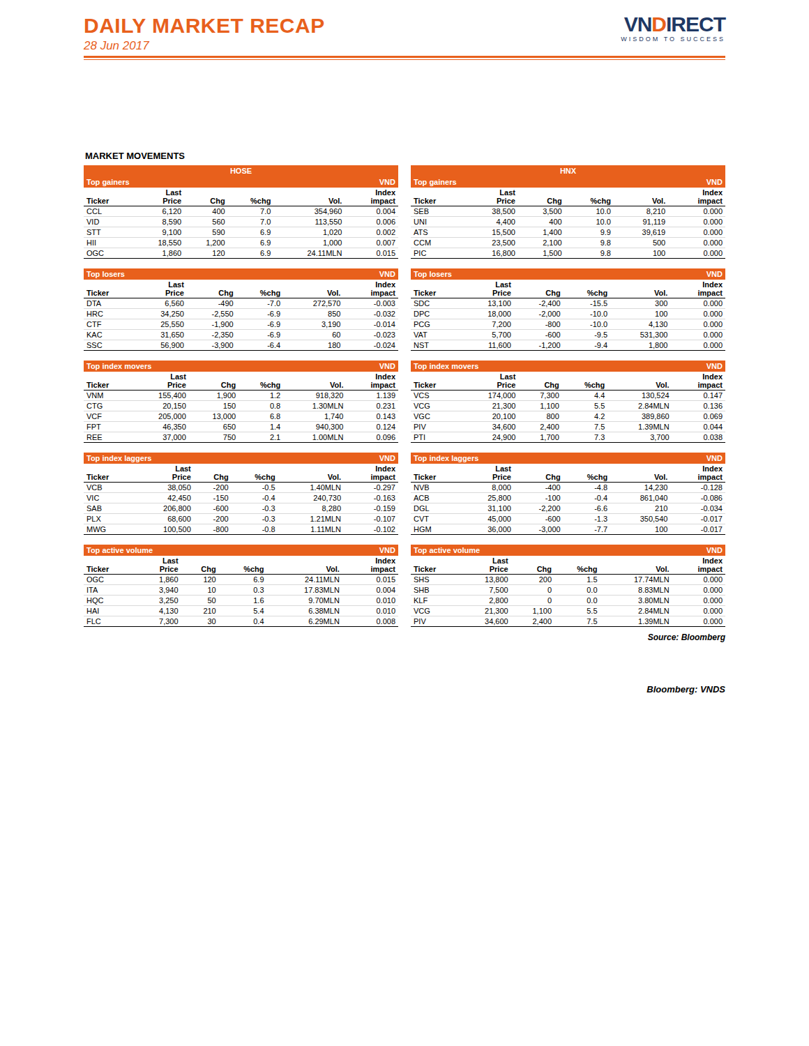DAILY MARKET RECAP
28 Jun 2017
VN DIRECT
WISDOM TO SUCCESS
MARKET MOVEMENTS
| HOSE |
| --- |
| Top gainers | VND |
| Ticker | Last Price | Chg | %chg | Vol. | Index impact |
| CCL | 6,120 | 400 | 7.0 | 354,960 | 0.004 |
| VID | 8,590 | 560 | 7.0 | 113,550 | 0.006 |
| STT | 9,100 | 590 | 6.9 | 1,020 | 0.002 |
| HII | 18,550 | 1,200 | 6.9 | 1,000 | 0.007 |
| OGC | 1,860 | 120 | 6.9 | 24.11MLN | 0.015 |
| Top losers | VND |
| --- | --- |
| Ticker | Last Price | Chg | %chg | Vol. | Index impact |
| DTA | 6,560 | -490 | -7.0 | 272,570 | -0.003 |
| HRC | 34,250 | -2,550 | -6.9 | 850 | -0.032 |
| CTF | 25,550 | -1,900 | -6.9 | 3,190 | -0.014 |
| KAC | 31,650 | -2,350 | -6.9 | 60 | -0.023 |
| SSC | 56,900 | -3,900 | -6.4 | 180 | -0.024 |
| Top index movers | VND |
| --- | --- |
| Ticker | Last Price | Chg | %chg | Vol. | Index impact |
| VNM | 155,400 | 1,900 | 1.2 | 918,320 | 1.139 |
| CTG | 20,150 | 150 | 0.8 | 1.30MLN | 0.231 |
| VCF | 205,000 | 13,000 | 6.8 | 1,740 | 0.143 |
| FPT | 46,350 | 650 | 1.4 | 940,300 | 0.124 |
| REE | 37,000 | 750 | 2.1 | 1.00MLN | 0.096 |
| Top index laggers | VND |
| --- | --- |
| Ticker | Last Price | Chg | %chg | Vol. | Index impact |
| VCB | 38,050 | -200 | -0.5 | 1.40MLN | -0.297 |
| VIC | 42,450 | -150 | -0.4 | 240,730 | -0.163 |
| SAB | 206,800 | -600 | -0.3 | 8,280 | -0.159 |
| PLX | 68,600 | -200 | -0.3 | 1.21MLN | -0.107 |
| MWG | 100,500 | -800 | -0.8 | 1.11MLN | -0.102 |
| Top active volume | VND |
| --- | --- |
| Ticker | Last Price | Chg | %chg | Vol. | Index impact |
| OGC | 1,860 | 120 | 6.9 | 24.11MLN | 0.015 |
| ITA | 3,940 | 10 | 0.3 | 17.83MLN | 0.004 |
| HQC | 3,250 | 50 | 1.6 | 9.70MLN | 0.010 |
| HAI | 4,130 | 210 | 5.4 | 6.38MLN | 0.010 |
| FLC | 7,300 | 30 | 0.4 | 6.29MLN | 0.008 |
| HNX |
| --- |
| Top gainers | VND |
| Ticker | Last Price | Chg | %chg | Vol. | Index impact |
| SEB | 38,500 | 3,500 | 10.0 | 8,210 | 0.000 |
| UNI | 4,400 | 400 | 10.0 | 91,119 | 0.000 |
| ATS | 15,500 | 1,400 | 9.9 | 39,619 | 0.000 |
| CCM | 23,500 | 2,100 | 9.8 | 500 | 0.000 |
| PIC | 16,800 | 1,500 | 9.8 | 100 | 0.000 |
| Top losers | VND |
| --- | --- |
| Ticker | Last Price | Chg | %chg | Vol. | Index impact |
| SDC | 13,100 | -2,400 | -15.5 | 300 | 0.000 |
| DPC | 18,000 | -2,000 | -10.0 | 100 | 0.000 |
| PCG | 7,200 | -800 | -10.0 | 4,130 | 0.000 |
| VAT | 5,700 | -600 | -9.5 | 531,300 | 0.000 |
| NST | 11,600 | -1,200 | -9.4 | 1,800 | 0.000 |
| Top index movers | VND |
| --- | --- |
| Ticker | Last Price | Chg | %chg | Vol. | Index impact |
| VCS | 174,000 | 7,300 | 4.4 | 130,524 | 0.147 |
| VCG | 21,300 | 1,100 | 5.5 | 2.84MLN | 0.136 |
| VGC | 20,100 | 800 | 4.2 | 389,860 | 0.069 |
| PIV | 34,600 | 2,400 | 7.5 | 1.39MLN | 0.044 |
| PTI | 24,900 | 1,700 | 7.3 | 3,700 | 0.038 |
| Top index laggers | VND |
| --- | --- |
| Ticker | Last Price | Chg | %chg | Vol. | Index impact |
| NVB | 8,000 | -400 | -4.8 | 14,230 | -0.128 |
| ACB | 25,800 | -100 | -0.4 | 861,040 | -0.086 |
| DGL | 31,100 | -2,200 | -6.6 | 210 | -0.034 |
| CVT | 45,000 | -600 | -1.3 | 350,540 | -0.017 |
| HGM | 36,000 | -3,000 | -7.7 | 100 | -0.017 |
| Top active volume | VND |
| --- | --- |
| Ticker | Last Price | Chg | %chg | Vol. | Index impact |
| SHS | 13,800 | 200 | 1.5 | 17.74MLN | 0.000 |
| SHB | 7,500 | 0 | 0.0 | 8.83MLN | 0.000 |
| KLF | 2,800 | 0 | 0.0 | 3.80MLN | 0.000 |
| VCG | 21,300 | 1,100 | 5.5 | 2.84MLN | 0.000 |
| PIV | 34,600 | 2,400 | 7.5 | 1.39MLN | 0.000 |
Source: Bloomberg
Bloomberg: VNDS